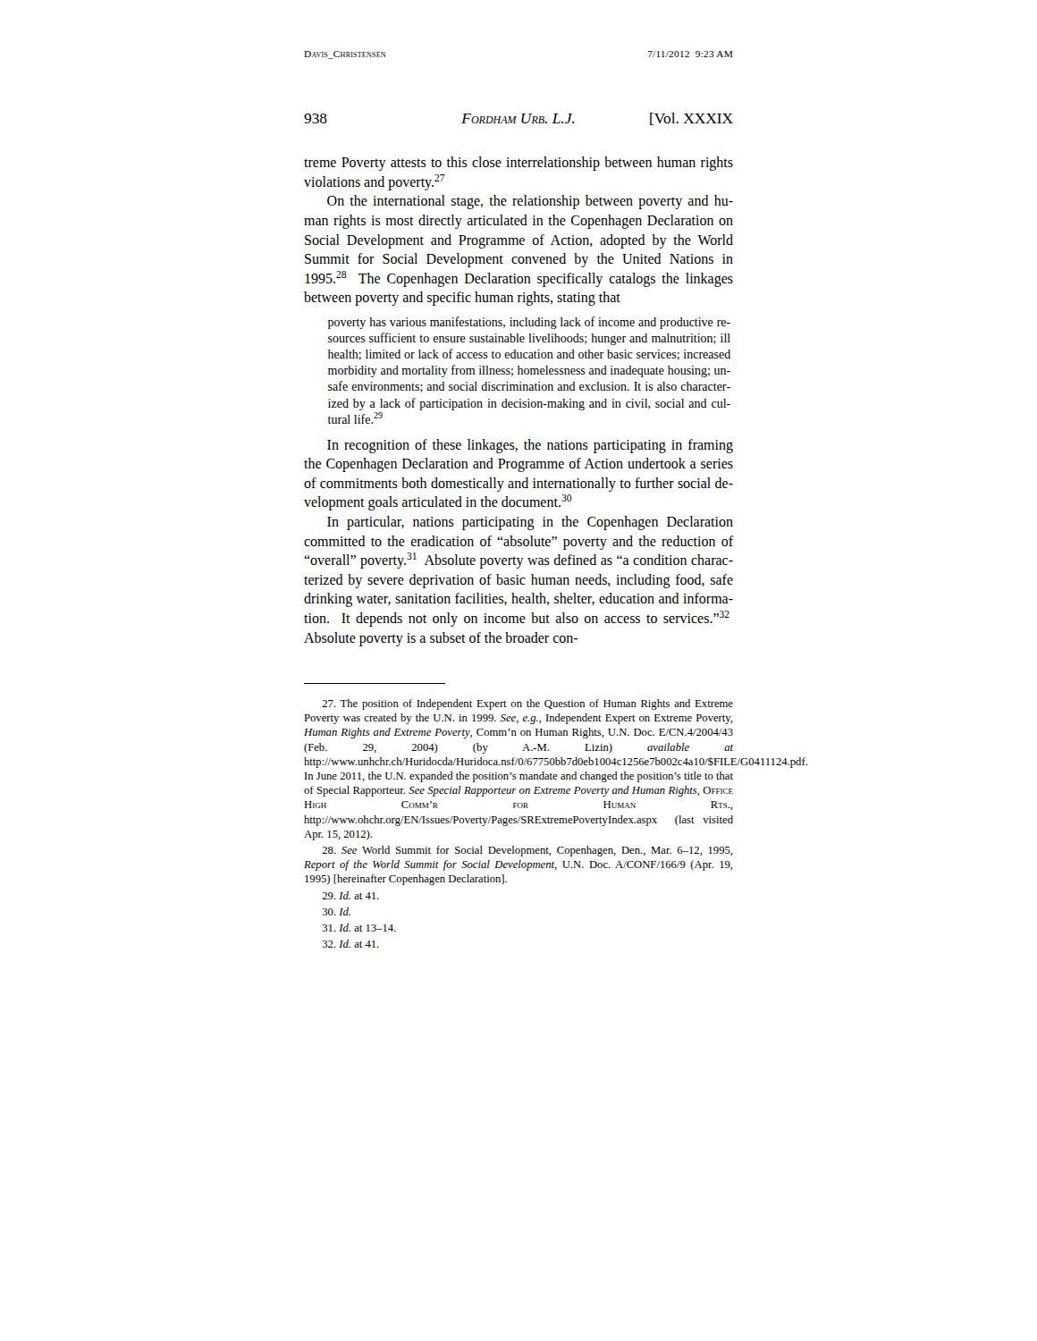Davis_Christensen 7/11/2012 9:23 AM
938 Fordham Urb. L.J. [Vol. XXXIX
treme Poverty attests to this close interrelationship between human rights violations and poverty.27
On the international stage, the relationship between poverty and human rights is most directly articulated in the Copenhagen Declaration on Social Development and Programme of Action, adopted by the World Summit for Social Development convened by the United Nations in 1995.28 The Copenhagen Declaration specifically catalogs the linkages between poverty and specific human rights, stating that
poverty has various manifestations, including lack of income and productive resources sufficient to ensure sustainable livelihoods; hunger and malnutrition; ill health; limited or lack of access to education and other basic services; increased morbidity and mortality from illness; homelessness and inadequate housing; unsafe environments; and social discrimination and exclusion. It is also characterized by a lack of participation in decision-making and in civil, social and cultural life.29
In recognition of these linkages, the nations participating in framing the Copenhagen Declaration and Programme of Action undertook a series of commitments both domestically and internationally to further social development goals articulated in the document.30
In particular, nations participating in the Copenhagen Declaration committed to the eradication of “absolute” poverty and the reduction of “overall” poverty.31 Absolute poverty was defined as “a condition characterized by severe deprivation of basic human needs, including food, safe drinking water, sanitation facilities, health, shelter, education and information. It depends not only on income but also on access to services.”32 Absolute poverty is a subset of the broader con-
27. The position of Independent Expert on the Question of Human Rights and Extreme Poverty was created by the U.N. in 1999. See, e.g., Independent Expert on Extreme Poverty, Human Rights and Extreme Poverty, Comm’n on Human Rights, U.N. Doc. E/CN.4/2004/43 (Feb. 29, 2004) (by A.-M. Lizin) available at http://www.unhchr.ch/Huridocda/Huridoca.nsf/0/67750bb7d0eb1004c1256e7b002c4a10/$FILE/G0411124.pdf. In June 2011, the U.N. expanded the position’s mandate and changed the position’s title to that of Special Rapporteur. See Special Rapporteur on Extreme Poverty and Human Rights, Office High Comm’r for Human Rts., http://www.ohchr.org/EN/Issues/Poverty/Pages/SRExtremePovertyIndex.aspx (last visited Apr. 15, 2012).
28. See World Summit for Social Development, Copenhagen, Den., Mar. 6–12, 1995, Report of the World Summit for Social Development, U.N. Doc. A/CONF/166/9 (Apr. 19, 1995) [hereinafter Copenhagen Declaration].
29. Id. at 41.
30. Id.
31. Id. at 13–14.
32. Id. at 41.